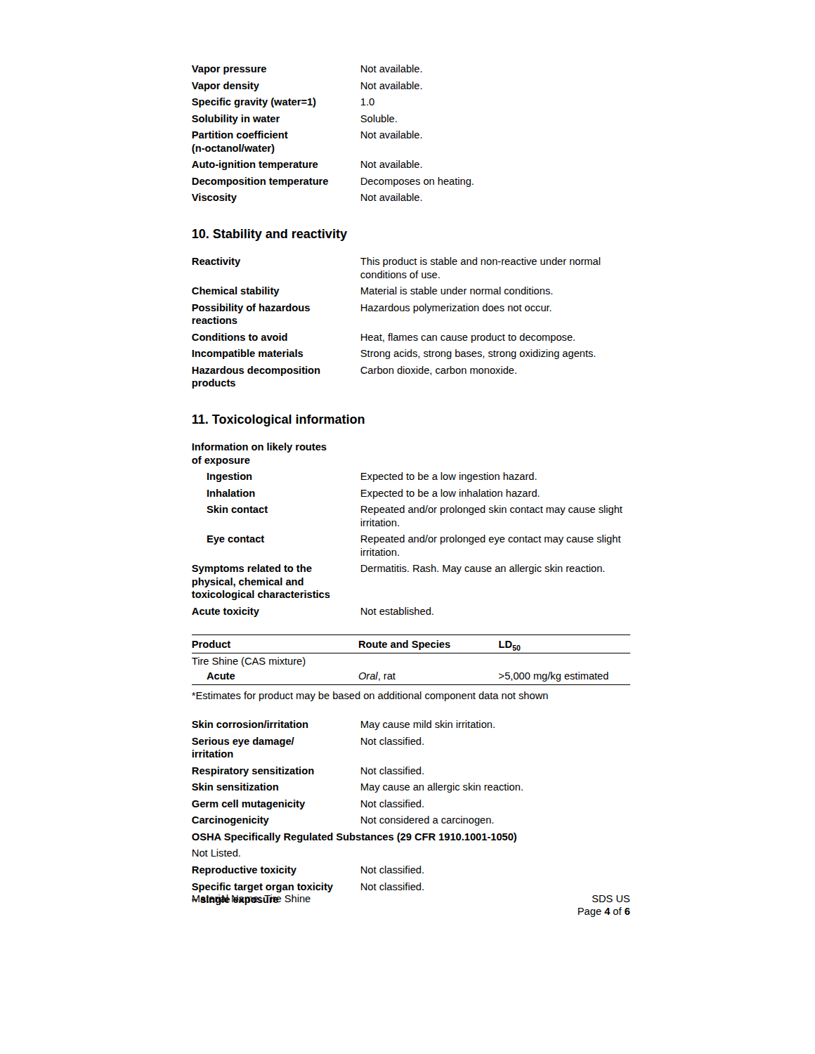| Vapor pressure | Not available. |
| Vapor density | Not available. |
| Specific gravity (water=1) | 1.0 |
| Solubility in water | Soluble. |
| Partition coefficient (n-octanol/water) | Not available. |
| Auto-ignition temperature | Not available. |
| Decomposition temperature | Decomposes on heating. |
| Viscosity | Not available. |
10. Stability and reactivity
| Reactivity | This product is stable and non-reactive under normal conditions of use. |
| Chemical stability | Material is stable under normal conditions. |
| Possibility of hazardous reactions | Hazardous polymerization does not occur. |
| Conditions to avoid | Heat, flames can cause product to decompose. |
| Incompatible materials | Strong acids, strong bases, strong oxidizing agents. |
| Hazardous decomposition products | Carbon dioxide, carbon monoxide. |
11. Toxicological information
| Information on likely routes of exposure | |
| Ingestion | Expected to be a low ingestion hazard. |
| Inhalation | Expected to be a low inhalation hazard. |
| Skin contact | Repeated and/or prolonged skin contact may cause slight irritation. |
| Eye contact | Repeated and/or prolonged eye contact may cause slight irritation. |
| Symptoms related to the physical, chemical and toxicological characteristics | Dermatitis. Rash. May cause an allergic skin reaction. |
| Acute toxicity | Not established. |
| Product | Route and Species | LD 50 |
| --- | --- | --- |
| Tire Shine (CAS mixture) | | |
| Acute | Oral , rat | >5,000 mg/kg estimated |
*Estimates for product may be based on additional component data not shown
| Skin corrosion/irritation | May cause mild skin irritation. |
| Serious eye damage/ irritation | Not classified. |
| Respiratory sensitization | Not classified. |
| Skin sensitization | May cause an allergic skin reaction. |
| Germ cell mutagenicity | Not classified. |
| Carcinogenicity | Not considered a carcinogen. |
| OSHA Specifically Regulated Substances (29 CFR 1910.1001-1050) |
| Not Listed. |
| Reproductive toxicity | Not classified. |
| Specific target organ toxicity – single exposure | Not classified. |
Material Name: Tire Shine
SDS US
Page 4 of 6